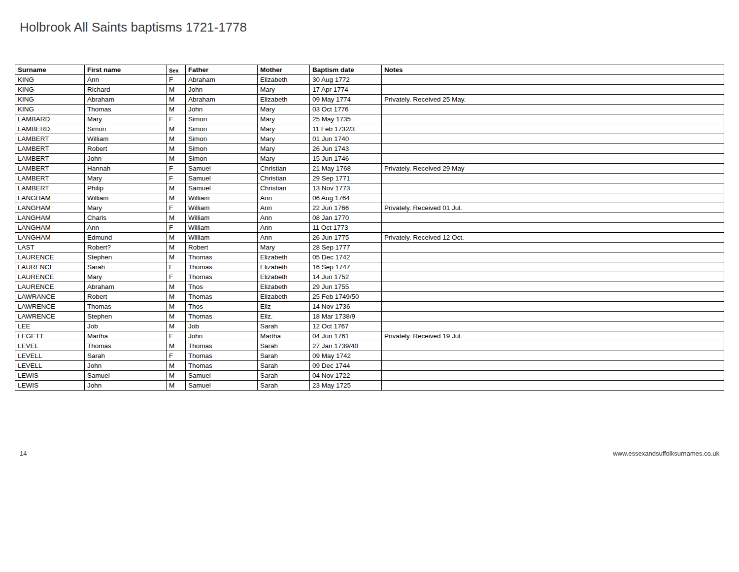Holbrook All Saints baptisms 1721-1778
| Surname | First name | Sex | Father | Mother | Baptism date | Notes |
| --- | --- | --- | --- | --- | --- | --- |
| KING | Ann | F | Abraham | Elizabeth | 30 Aug 1772 | |
| KING | Richard | M | John | Mary | 17 Apr 1774 | |
| KING | Abraham | M | Abraham | Elizabeth | 09 May 1774 | Privately. Received 25 May. |
| KING | Thomas | M | John | Mary | 03 Oct 1776 | |
| LAMBARD | Mary | F | Simon | Mary | 25 May 1735 | |
| LAMBERD | Simon | M | Simon | Mary | 11 Feb 1732/3 | |
| LAMBERT | William | M | Simon | Mary | 01 Jun 1740 | |
| LAMBERT | Robert | M | Simon | Mary | 26 Jun 1743 | |
| LAMBERT | John | M | Simon | Mary | 15 Jun 1746 | |
| LAMBERT | Hannah | F | Samuel | Christian | 21 May 1768 | Privately. Received 29 May |
| LAMBERT | Mary | F | Samuel | Christian | 29 Sep 1771 | |
| LAMBERT | Philip | M | Samuel | Christian | 13 Nov 1773 | |
| LANGHAM | William | M | William | Ann | 06 Aug 1764 | |
| LANGHAM | Mary | F | William | Ann | 22 Jun 1766 | Privately. Received 01 Jul. |
| LANGHAM | Charls | M | William | Ann | 08 Jan 1770 | |
| LANGHAM | Ann | F | William | Ann | 11 Oct 1773 | |
| LANGHAM | Edmund | M | William | Ann | 26 Jun 1775 | Privately. Received 12 Oct. |
| LAST | Robert? | M | Robert | Mary | 28 Sep 1777 | |
| LAURENCE | Stephen | M | Thomas | Elizabeth | 05 Dec 1742 | |
| LAURENCE | Sarah | F | Thomas | Elizabeth | 16 Sep 1747 | |
| LAURENCE | Mary | F | Thomas | Elizabeth | 14 Jun 1752 | |
| LAURENCE | Abraham | M | Thos | Elizabeth | 29 Jun 1755 | |
| LAWRANCE | Robert | M | Thomas | Elizabeth | 25 Feb 1749/50 | |
| LAWRENCE | Thomas | M | Thos | Eliz | 14 Nov 1736 | |
| LAWRENCE | Stephen | M | Thomas | Eliz. | 18 Mar 1738/9 | |
| LEE | Job | M | Job | Sarah | 12 Oct 1767 | |
| LEGETT | Martha | F | John | Martha | 04 Jun 1761 | Privately. Received 19 Jul. |
| LEVEL | Thomas | M | Thomas | Sarah | 27 Jan 1739/40 | |
| LEVELL | Sarah | F | Thomas | Sarah | 09 May 1742 | |
| LEVELL | John | M | Thomas | Sarah | 09 Dec 1744 | |
| LEWIS | Samuel | M | Samuel | Sarah | 04 Nov 1722 | |
| LEWIS | John | M | Samuel | Sarah | 23 May 1725 | |
14
www.essexandsuffolksurnames.co.uk